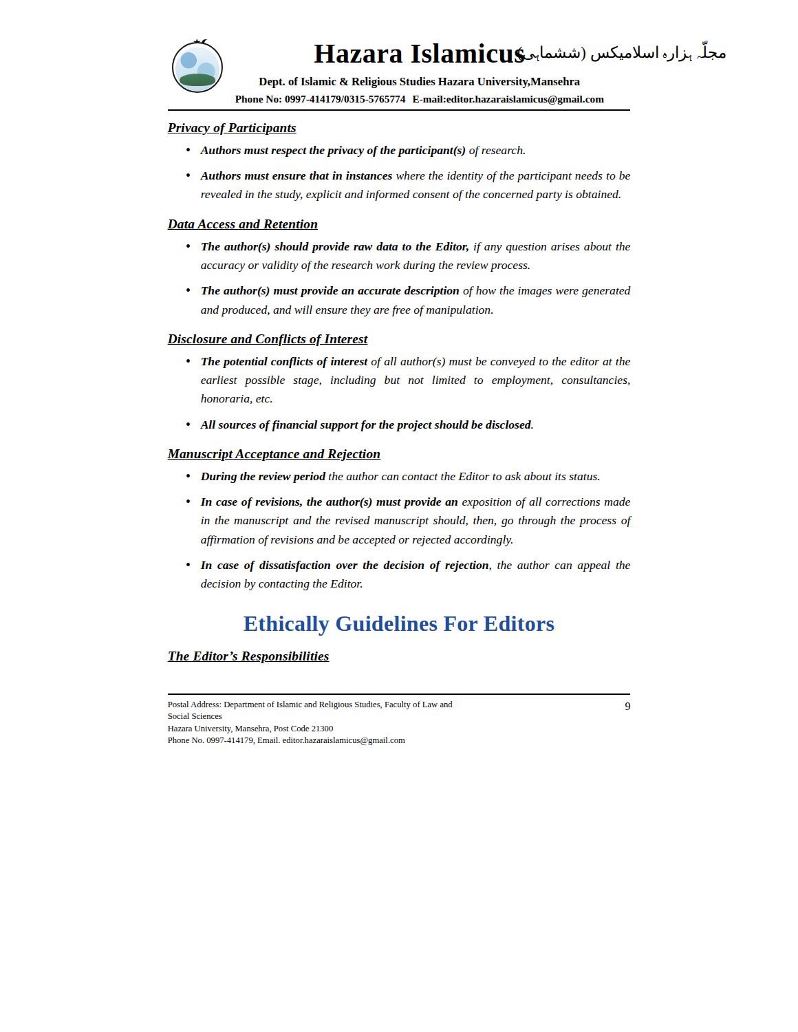★
Hazara Islamicus
Dept. of Islamic & Religious Studies Hazara University,Mansehra
Phone No: 0997-414179/0315-5765774 E-mail:editor.hazaraislamicus@gmail.com
مجلّہ ہزارہ اسلامیکس (ششماہی)
Privacy of Participants
Authors must respect the privacy of the participant(s) of research.
Authors must ensure that in instances where the identity of the participant needs to be revealed in the study, explicit and informed consent of the concerned party is obtained.
Data Access and Retention
The author(s) should provide raw data to the Editor, if any question arises about the accuracy or validity of the research work during the review process.
The author(s) must provide an accurate description of how the images were generated and produced, and will ensure they are free of manipulation.
Disclosure and Conflicts of Interest
The potential conflicts of interest of all author(s) must be conveyed to the editor at the earliest possible stage, including but not limited to employment, consultancies, honoraria, etc.
All sources of financial support for the project should be disclosed.
Manuscript Acceptance and Rejection
During the review period the author can contact the Editor to ask about its status.
In case of revisions, the author(s) must provide an exposition of all corrections made in the manuscript and the revised manuscript should, then, go through the process of affirmation of revisions and be accepted or rejected accordingly.
In case of dissatisfaction over the decision of rejection, the author can appeal the decision by contacting the Editor.
Ethically Guidelines For Editors
The Editor’s Responsibilities
Postal Address: Department of Islamic and Religious Studies, Faculty of Law and
Social Sciences
Hazara University, Mansehra, Post Code 21300
Phone No. 0997-414179, Email. editor.hazaraislamicus@gmail.com
9